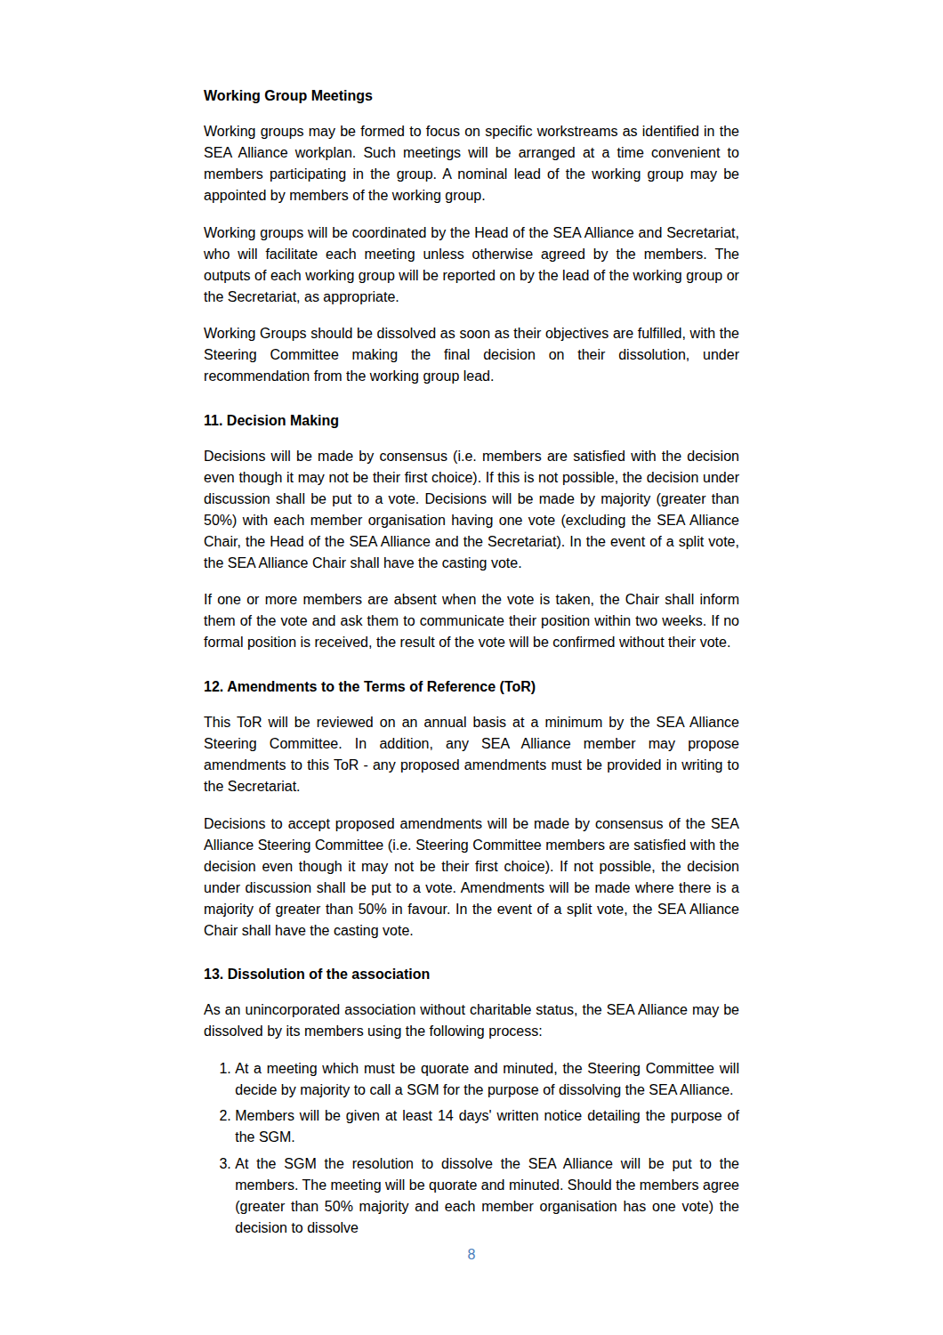Working Group Meetings
Working groups may be formed to focus on specific workstreams as identified in the SEA Alliance workplan. Such meetings will be arranged at a time convenient to members participating in the group. A nominal lead of the working group may be appointed by members of the working group.
Working groups will be coordinated by the Head of the SEA Alliance and Secretariat, who will facilitate each meeting unless otherwise agreed by the members. The outputs of each working group will be reported on by the lead of the working group or the Secretariat, as appropriate.
Working Groups should be dissolved as soon as their objectives are fulfilled, with the Steering Committee making the final decision on their dissolution, under recommendation from the working group lead.
11. Decision Making
Decisions will be made by consensus (i.e. members are satisfied with the decision even though it may not be their first choice). If this is not possible, the decision under discussion shall be put to a vote. Decisions will be made by majority (greater than 50%) with each member organisation having one vote (excluding the SEA Alliance Chair, the Head of the SEA Alliance and the Secretariat). In the event of a split vote, the SEA Alliance Chair shall have the casting vote.
If one or more members are absent when the vote is taken, the Chair shall inform them of the vote and ask them to communicate their position within two weeks. If no formal position is received, the result of the vote will be confirmed without their vote.
12. Amendments to the Terms of Reference (ToR)
This ToR will be reviewed on an annual basis at a minimum by the SEA Alliance Steering Committee. In addition, any SEA Alliance member may propose amendments to this ToR - any proposed amendments must be provided in writing to the Secretariat.
Decisions to accept proposed amendments will be made by consensus of the SEA Alliance Steering Committee (i.e. Steering Committee members are satisfied with the decision even though it may not be their first choice). If not possible, the decision under discussion shall be put to a vote. Amendments will be made where there is a majority of greater than 50% in favour. In the event of a split vote, the SEA Alliance Chair shall have the casting vote.
13. Dissolution of the association
As an unincorporated association without charitable status, the SEA Alliance may be dissolved by its members using the following process:
At a meeting which must be quorate and minuted, the Steering Committee will decide by majority to call a SGM for the purpose of dissolving the SEA Alliance.
Members will be given at least 14 days' written notice detailing the purpose of the SGM.
At the SGM the resolution to dissolve the SEA Alliance will be put to the members. The meeting will be quorate and minuted. Should the members agree (greater than 50% majority and each member organisation has one vote) the decision to dissolve
8